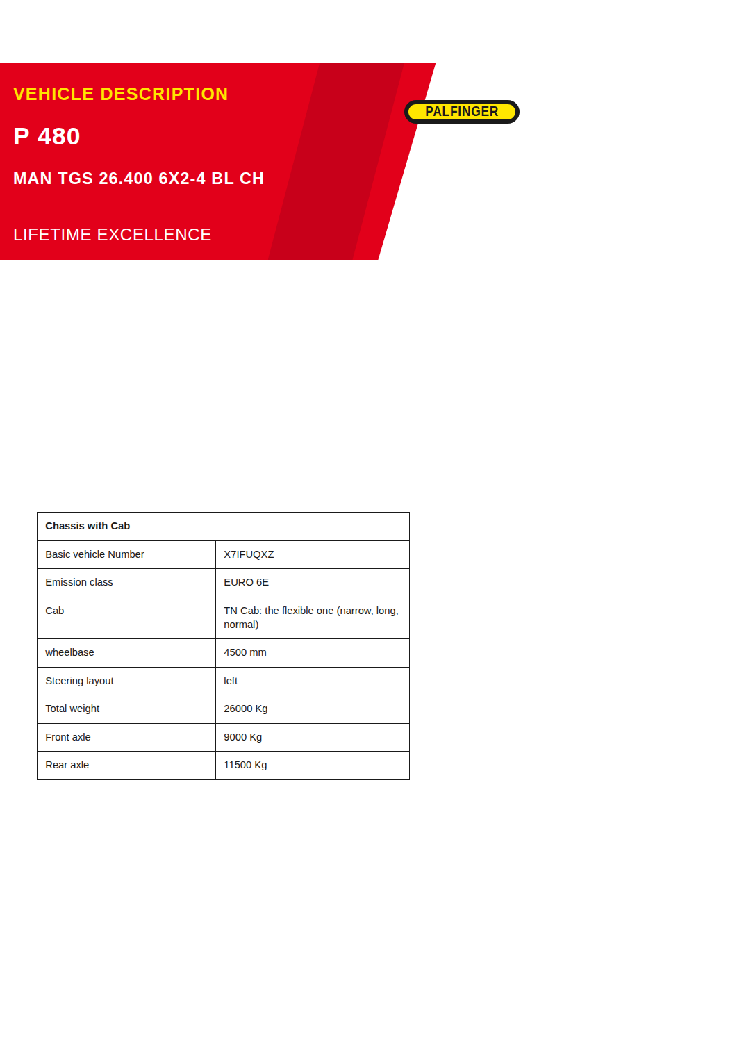PALFINGER
Vehicle description
P 480
MAN TGS 26.400 6X2-4 BL CH
Lifetime excellence
| Chassis with Cab |
| --- |
| Basic vehicle Number | X7IFUQXZ |
| Emission class | EURO 6E |
| Cab | TN Cab: the flexible one (narrow, long, normal) |
| wheelbase | 4500 mm |
| Steering layout | left |
| Total weight | 26000 Kg |
| Front axle | 9000 Kg |
| Rear axle | 11500 Kg |